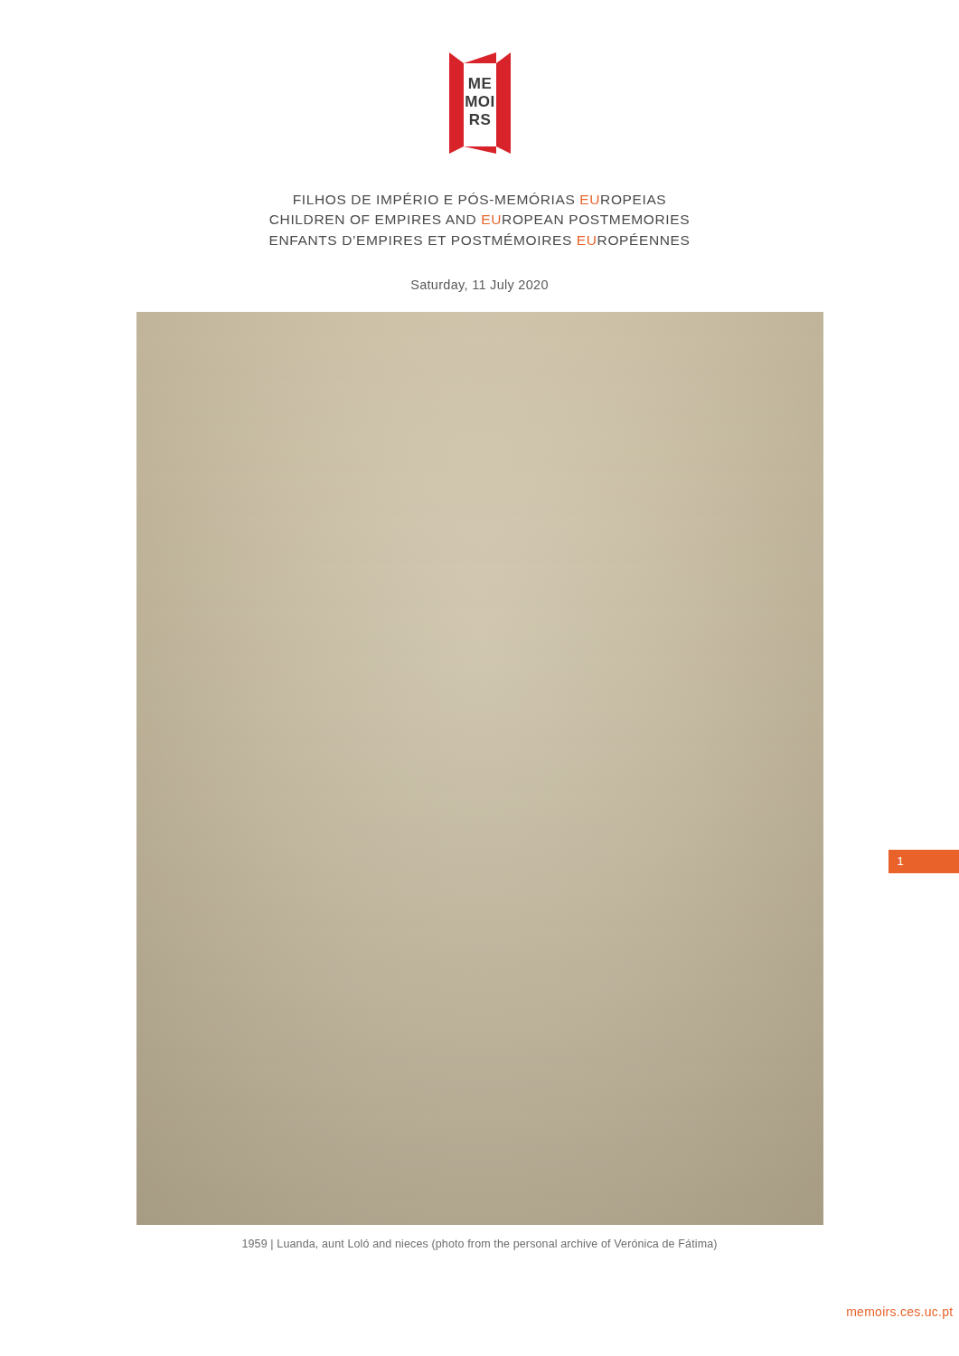ME MOI RS
FILHOS DE IMPÉRIO E PÓS-MEMÓRIAS EUROPEIAS
CHILDREN OF EMPIRES AND EUROPEAN POSTMEMORIES
ENFANTS D’EMPIRES ET POSTMÉMOIRES EUROPÉENNES
Saturday, 11 July 2020
1959 | Luanda, aunt Loló and nieces (photo from the personal archive of Verónica de Fátima)
1
memoirs.ces.uc.pt